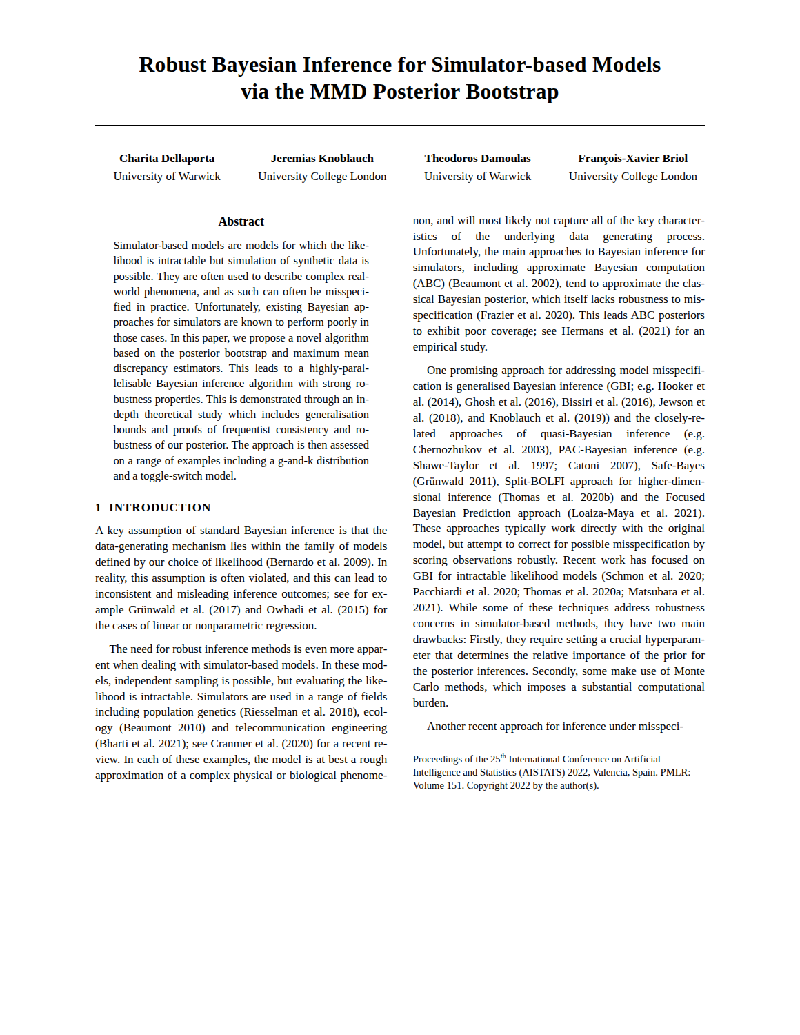Robust Bayesian Inference for Simulator-based Models
via the MMD Posterior Bootstrap
Charita Dellaporta University of Warwick
Jeremias Knoblauch University College London
Theodoros Damoulas University of Warwick
François-Xavier Briol University College London
Abstract
Simulator-based models are models for which the likelihood is intractable but simulation of synthetic data is possible. They are often used to describe complex real-world phenomena, and as such can often be misspecified in practice. Unfortunately, existing Bayesian approaches for simulators are known to perform poorly in those cases. In this paper, we propose a novel algorithm based on the posterior bootstrap and maximum mean discrepancy estimators. This leads to a highly-parallelisable Bayesian inference algorithm with strong robustness properties. This is demonstrated through an in-depth theoretical study which includes generalisation bounds and proofs of frequentist consistency and robustness of our posterior. The approach is then assessed on a range of examples including a g-and-k distribution and a toggle-switch model.
1 INTRODUCTION
A key assumption of standard Bayesian inference is that the data-generating mechanism lies within the family of models defined by our choice of likelihood (Bernardo et al. 2009). In reality, this assumption is often violated, and this can lead to inconsistent and misleading inference outcomes; see for example Grünwald et al. (2017) and Owhadi et al. (2015) for the cases of linear or nonparametric regression.
The need for robust inference methods is even more apparent when dealing with simulator-based models. In these models, independent sampling is possible, but evaluating the likelihood is intractable. Simulators are used in a range of fields including population genetics (Riesselman et al. 2018), ecology (Beaumont 2010) and telecommunication engineering (Bharti et al. 2021); see Cranmer et al. (2020) for a recent review. In each of these examples, the model is at best a rough approximation of a complex physical or biological phenomenon, and will most likely not capture all of the key characteristics of the underlying data generating process. Unfortunately, the main approaches to Bayesian inference for simulators, including approximate Bayesian computation (ABC) (Beaumont et al. 2002), tend to approximate the classical Bayesian posterior, which itself lacks robustness to misspecification (Frazier et al. 2020). This leads ABC posteriors to exhibit poor coverage; see Hermans et al. (2021) for an empirical study.
One promising approach for addressing model misspecification is generalised Bayesian inference (GBI; e.g. Hooker et al. (2014), Ghosh et al. (2016), Bissiri et al. (2016), Jewson et al. (2018), and Knoblauch et al. (2019)) and the closely-related approaches of quasi-Bayesian inference (e.g. Chernozhukov et al. 2003), PAC-Bayesian inference (e.g. Shawe-Taylor et al. 1997; Catoni 2007), Safe-Bayes (Grünwald 2011), Split-BOLFI approach for higher-dimensional inference (Thomas et al. 2020b) and the Focused Bayesian Prediction approach (Loaiza-Maya et al. 2021). These approaches typically work directly with the original model, but attempt to correct for possible misspecification by scoring observations robustly. Recent work has focused on GBI for intractable likelihood models (Schmon et al. 2020; Pacchiardi et al. 2020; Thomas et al. 2020a; Matsubara et al. 2021). While some of these techniques address robustness concerns in simulator-based methods, they have two main drawbacks: Firstly, they require setting a crucial hyperparameter that determines the relative importance of the prior for the posterior inferences. Secondly, some make use of Monte Carlo methods, which imposes a substantial computational burden.
Another recent approach for inference under misspeci-
Proceedings of the 25th International Conference on Artificial Intelligence and Statistics (AISTATS) 2022, Valencia, Spain. PMLR: Volume 151. Copyright 2022 by the author(s).